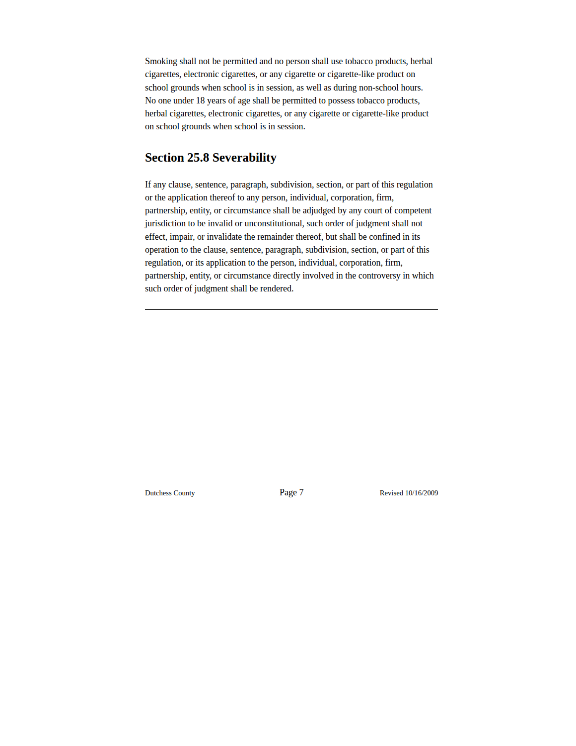Smoking shall not be permitted and no person shall use tobacco products, herbal cigarettes, electronic cigarettes, or any cigarette or cigarette-like product on school grounds when school is in session, as well as during non-school hours. No one under 18 years of age shall be permitted to possess tobacco products, herbal cigarettes, electronic cigarettes, or any cigarette or cigarette-like product on school grounds when school is in session.
Section 25.8 Severability
If any clause, sentence, paragraph, subdivision, section, or part of this regulation or the application thereof to any person, individual, corporation, firm, partnership, entity, or circumstance shall be adjudged by any court of competent jurisdiction to be invalid or unconstitutional, such order of judgment shall not effect, impair, or invalidate the remainder thereof, but shall be confined in its operation to the clause, sentence, paragraph, subdivision, section, or part of this regulation, or its application to the person, individual, corporation, firm, partnership, entity, or circumstance directly involved in the controversy in which such order of judgment shall be rendered.
Dutchess County
Page 7
Revised 10/16/2009